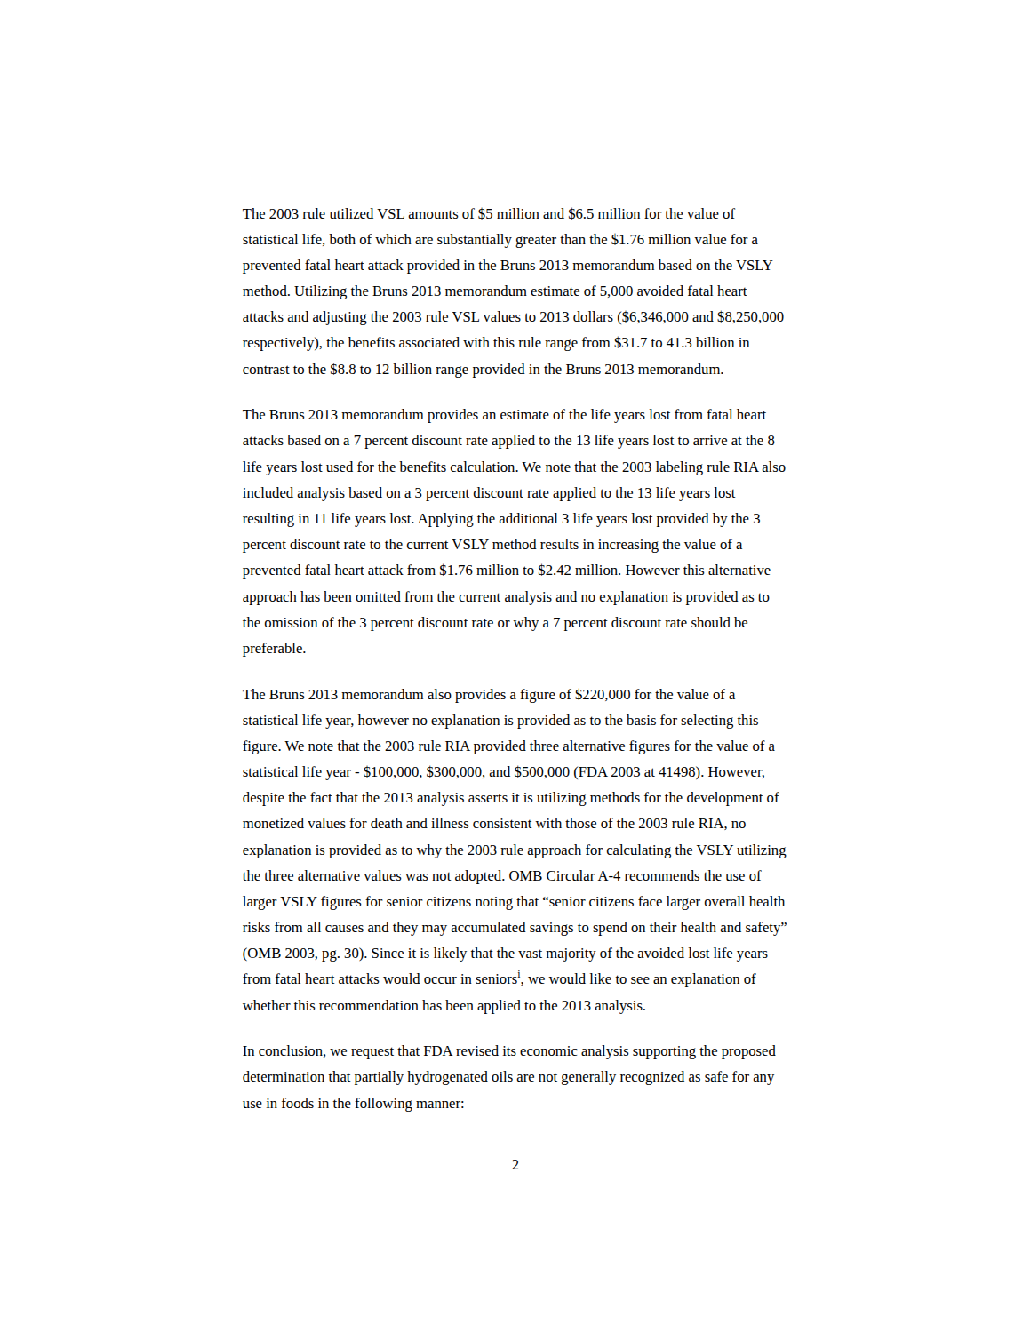The 2003 rule utilized VSL amounts of $5 million and $6.5 million for the value of statistical life, both of which are substantially greater than the $1.76 million value for a prevented fatal heart attack provided in the Bruns 2013 memorandum based on the VSLY method. Utilizing the Bruns 2013 memorandum estimate of 5,000 avoided fatal heart attacks and adjusting the 2003 rule VSL values to 2013 dollars ($6,346,000 and $8,250,000 respectively), the benefits associated with this rule range from $31.7 to 41.3 billion in contrast to the $8.8 to 12 billion range provided in the Bruns 2013 memorandum.
The Bruns 2013 memorandum provides an estimate of the life years lost from fatal heart attacks based on a 7 percent discount rate applied to the 13 life years lost to arrive at the 8 life years lost used for the benefits calculation. We note that the 2003 labeling rule RIA also included analysis based on a 3 percent discount rate applied to the 13 life years lost resulting in 11 life years lost. Applying the additional 3 life years lost provided by the 3 percent discount rate to the current VSLY method results in increasing the value of a prevented fatal heart attack from $1.76 million to $2.42 million. However this alternative approach has been omitted from the current analysis and no explanation is provided as to the omission of the 3 percent discount rate or why a 7 percent discount rate should be preferable.
The Bruns 2013 memorandum also provides a figure of $220,000 for the value of a statistical life year, however no explanation is provided as to the basis for selecting this figure. We note that the 2003 rule RIA provided three alternative figures for the value of a statistical life year - $100,000, $300,000, and $500,000 (FDA 2003 at 41498). However, despite the fact that the 2013 analysis asserts it is utilizing methods for the development of monetized values for death and illness consistent with those of the 2003 rule RIA, no explanation is provided as to why the 2003 rule approach for calculating the VSLY utilizing the three alternative values was not adopted. OMB Circular A-4 recommends the use of larger VSLY figures for senior citizens noting that “senior citizens face larger overall health risks from all causes and they may accumulated savings to spend on their health and safety” (OMB 2003, pg. 30). Since it is likely that the vast majority of the avoided lost life years from fatal heart attacks would occur in seniorsi, we would like to see an explanation of whether this recommendation has been applied to the 2013 analysis.
In conclusion, we request that FDA revised its economic analysis supporting the proposed determination that partially hydrogenated oils are not generally recognized as safe for any use in foods in the following manner:
2